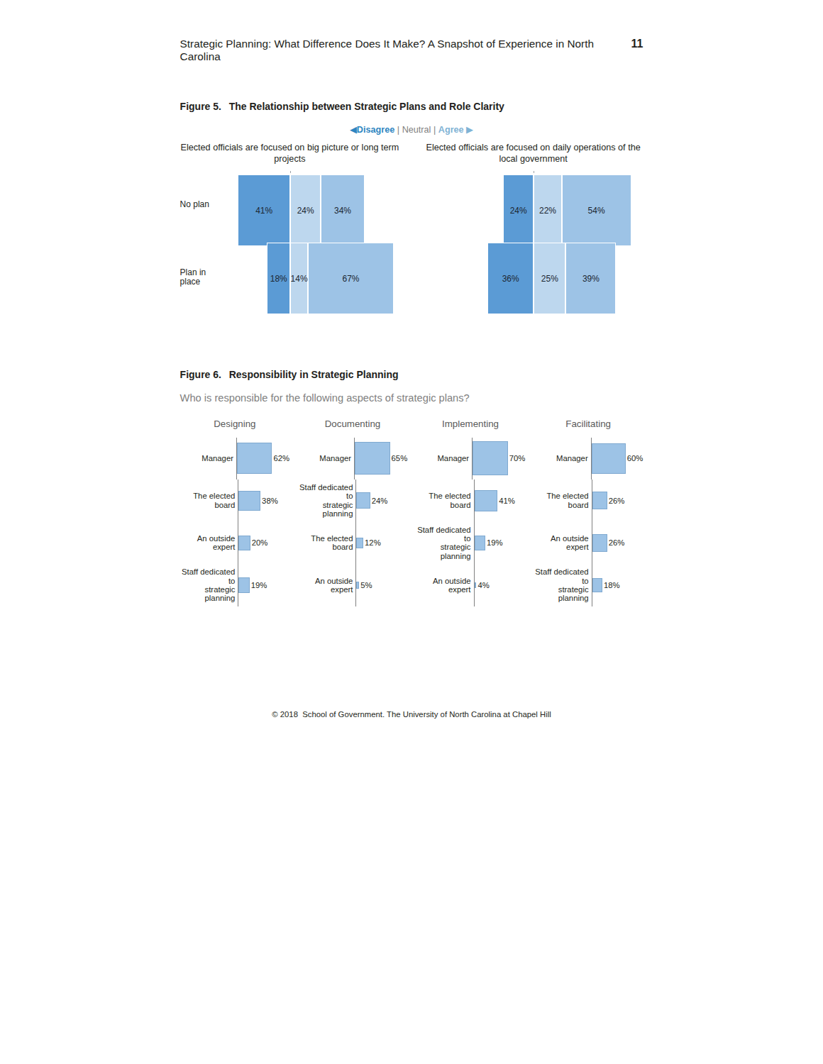Strategic Planning: What Difference Does It Make? A Snapshot of Experience in North Carolina
11
Figure 5. The Relationship between Strategic Plans and Role Clarity
◀Disagree | Neutral | Agree ▶
Elected officials are focused on big picture or long term projects
No plan
41%
24%
34%
Plan in
place
18%
14%
67%
Elected officials are focused on daily operations of the local government
No plan
24%
22%
54%
Plan in
place
36%
25%
39%
Figure 6. Responsibility in Strategic Planning
Who is responsible for the following aspects of strategic plans?
Designing
Manager
62%
The elected board
38%
An outside expert
20%
Staff dedicated to
strategic planning
19%
Documenting
Manager
65%
Staff dedicated to
strategic planning
24%
The elected board
12%
An outside expert
5%
Implementing
Manager
70%
The elected board
41%
Staff dedicated to
strategic planning
19%
An outside expert
4%
Facilitating
Manager
60%
The elected board
26%
An outside expert
26%
Staff dedicated to
strategic planning
18%
© 2018 School of Government. The University of North Carolina at Chapel Hill